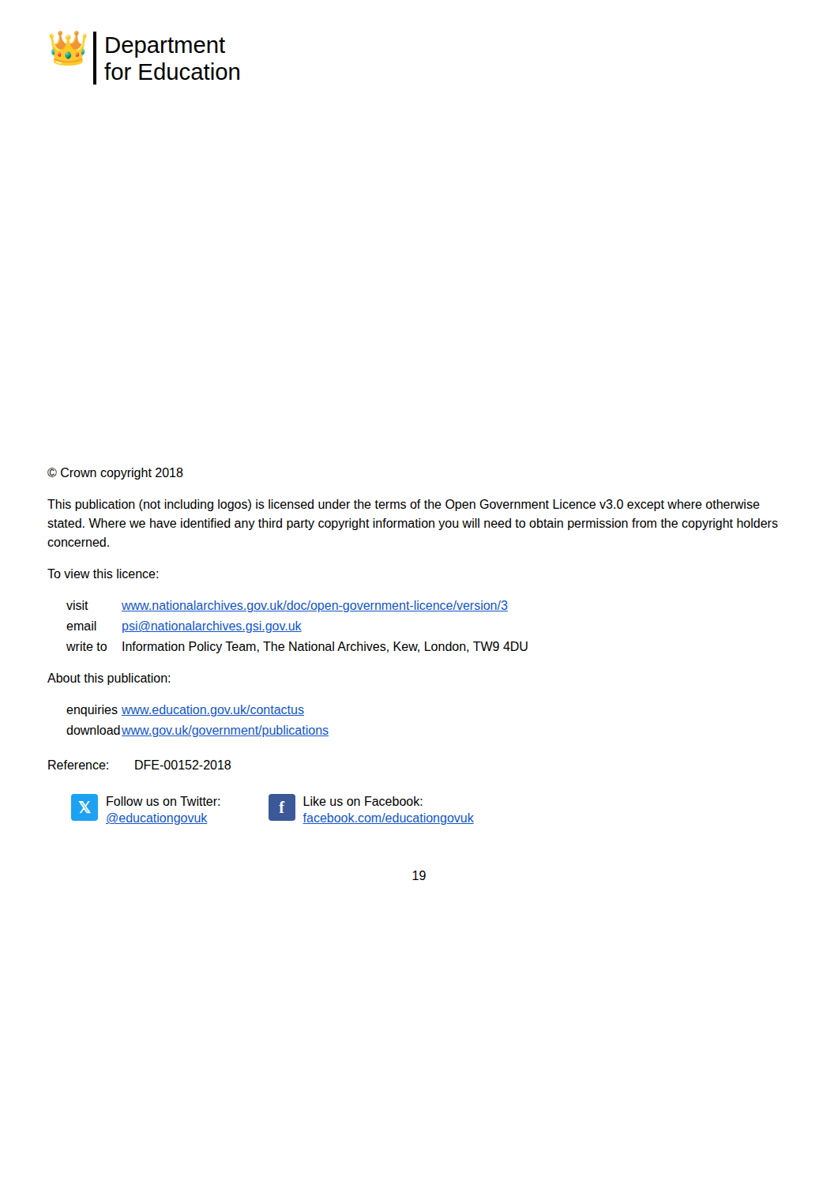👑
Department
for Education
© Crown copyright 2018
This publication (not including logos) is licensed under the terms of the Open Government Licence v3.0 except where otherwise stated. Where we have identified any third party copyright information you will need to obtain permission from the copyright holders concerned.
To view this licence:
visit www.nationalarchives.gov.uk/doc/open-government-licence/version/3
email psi@nationalarchives.gsi.gov.uk
write to Information Policy Team, The National Archives, Kew, London, TW9 4DU
About this publication:
enquiries www.education.gov.uk/contactus
download www.gov.uk/government/publications
Reference: DFE-00152-2018
𝕏
Follow us on Twitter:
@educationgovuk
f
Like us on Facebook:
facebook.com/educationgovuk
19